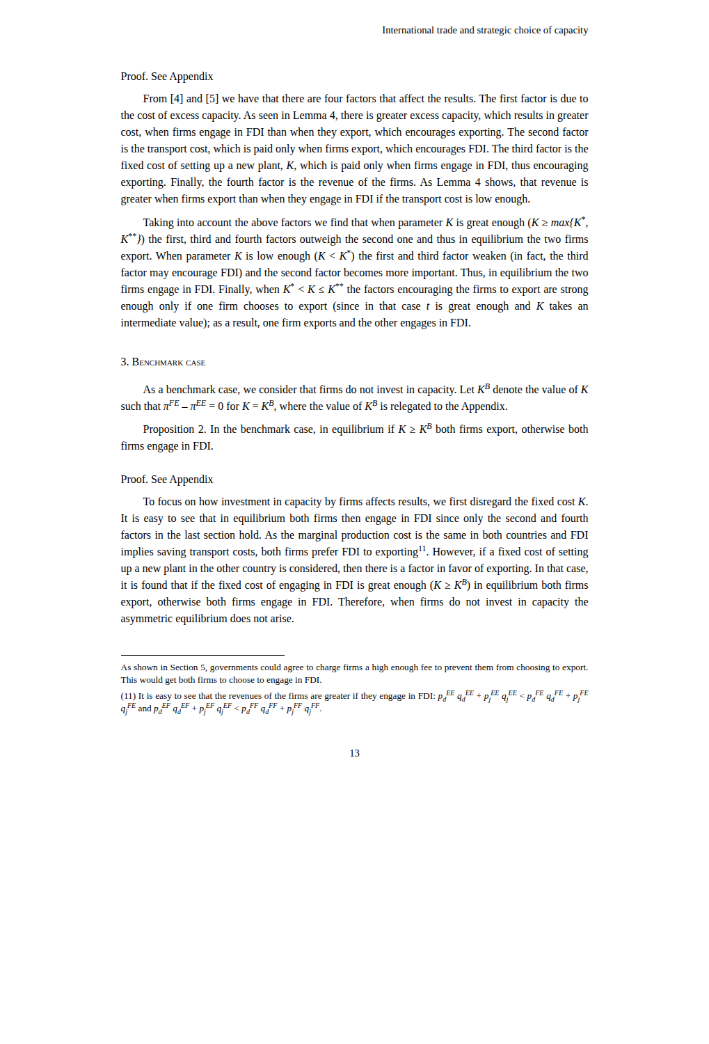International trade and strategic choice of capacity
Proof. See Appendix
From [4] and [5] we have that there are four factors that affect the results. The first factor is due to the cost of excess capacity. As seen in Lemma 4, there is greater excess capacity, which results in greater cost, when firms engage in FDI than when they export, which encourages exporting. The second factor is the transport cost, which is paid only when firms export, which encourages FDI. The third factor is the fixed cost of setting up a new plant, K, which is paid only when firms engage in FDI, thus encouraging exporting. Finally, the fourth factor is the revenue of the firms. As Lemma 4 shows, that revenue is greater when firms export than when they engage in FDI if the transport cost is low enough.
Taking into account the above factors we find that when parameter K is great enough (K ≥ max{K*, K**}) the first, third and fourth factors outweigh the second one and thus in equilibrium the two firms export. When parameter K is low enough (K < K*) the first and third factor weaken (in fact, the third factor may encourage FDI) and the second factor becomes more important. Thus, in equilibrium the two firms engage in FDI. Finally, when K* < K ≤ K** the factors encouraging the firms to export are strong enough only if one firm chooses to export (since in that case t is great enough and K takes an intermediate value); as a result, one firm exports and the other engages in FDI.
3. Benchmark case
As a benchmark case, we consider that firms do not invest in capacity. Let KB denote the value of K such that πFE – πEE = 0 for K = KB, where the value of KB is relegated to the Appendix.
Proposition 2. In the benchmark case, in equilibrium if K ≥ KB both firms export, otherwise both firms engage in FDI.
Proof. See Appendix
To focus on how investment in capacity by firms affects results, we first disregard the fixed cost K. It is easy to see that in equilibrium both firms then engage in FDI since only the second and fourth factors in the last section hold. As the marginal production cost is the same in both countries and FDI implies saving transport costs, both firms prefer FDI to exporting11. However, if a fixed cost of setting up a new plant in the other country is considered, then there is a factor in favor of exporting. In that case, it is found that if the fixed cost of engaging in FDI is great enough (K ≥ KB) in equilibrium both firms export, otherwise both firms engage in FDI. Therefore, when firms do not invest in capacity the asymmetric equilibrium does not arise.
As shown in Section 5, governments could agree to charge firms a high enough fee to prevent them from choosing to export. This would get both firms to choose to engage in FDI.
(11) It is easy to see that the revenues of the firms are greater if they engage in FDI: pdEE qdEE + pjEE qjEE < pdFE qdFE + pjFE qjFE and pdEF qdEF + pjEF qjEF < pdFF qdFF + pjFF qjFF.
13